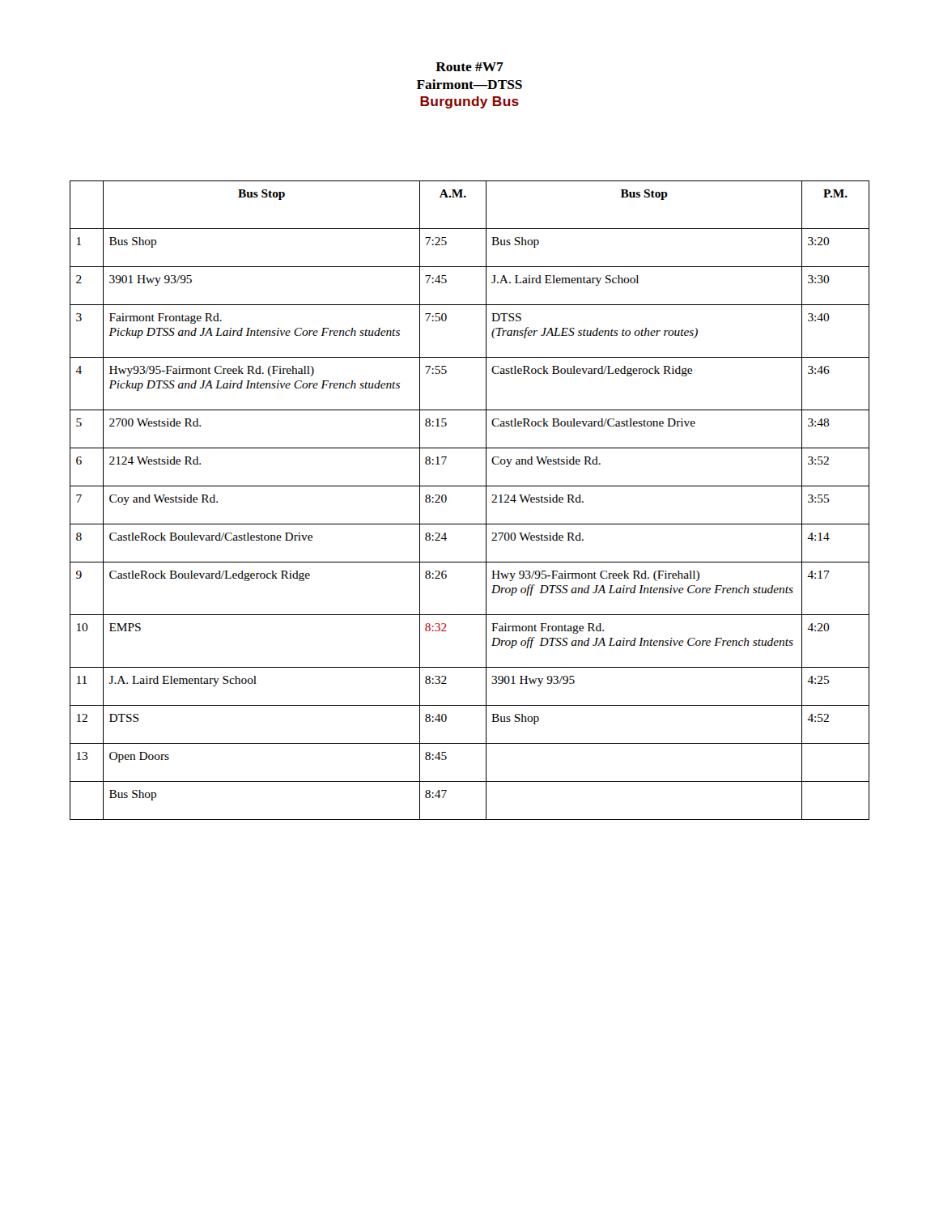Route #W7
Fairmont—DTSS
Burgundy Bus
| | Bus Stop | A.M. | Bus Stop | P.M. |
| --- | --- | --- | --- | --- |
| 1 | Bus Shop | 7:25 | Bus Shop | 3:20 |
| 2 | 3901 Hwy 93/95 | 7:45 | J.A. Laird Elementary School | 3:30 |
| 3 | Fairmont Frontage Rd. Pickup DTSS and JA Laird Intensive Core French students | 7:50 | DTSS (Transfer JALES students to other routes) | 3:40 |
| 4 | Hwy93/95-Fairmont Creek Rd. (Firehall) Pickup DTSS and JA Laird Intensive Core French students | 7:55 | CastleRock Boulevard/Ledgerock Ridge | 3:46 |
| 5 | 2700 Westside Rd. | 8:15 | CastleRock Boulevard/Castlestone Drive | 3:48 |
| 6 | 2124 Westside Rd. | 8:17 | Coy and Westside Rd. | 3:52 |
| 7 | Coy and Westside Rd. | 8:20 | 2124 Westside Rd. | 3:55 |
| 8 | CastleRock Boulevard/Castlestone Drive | 8:24 | 2700 Westside Rd. | 4:14 |
| 9 | CastleRock Boulevard/Ledgerock Ridge | 8:26 | Hwy 93/95-Fairmont Creek Rd. (Firehall) Drop off DTSS and JA Laird Intensive Core French students | 4:17 |
| 10 | EMPS | 8:32 | Fairmont Frontage Rd. Drop off DTSS and JA Laird Intensive Core French students | 4:20 |
| 11 | J.A. Laird Elementary School | 8:32 | 3901 Hwy 93/95 | 4:25 |
| 12 | DTSS | 8:40 | Bus Shop | 4:52 |
| 13 | Open Doors | 8:45 | | |
| | Bus Shop | 8:47 | | |